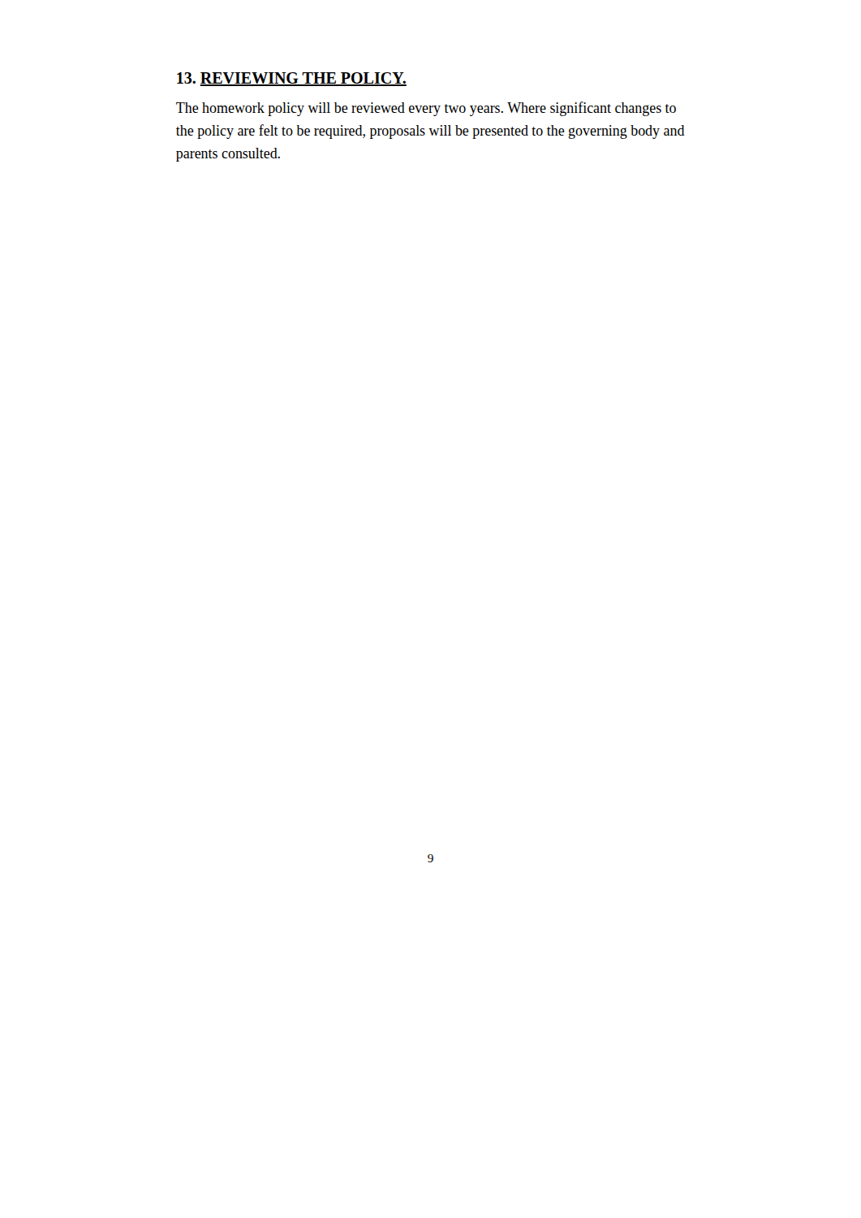13. REVIEWING THE POLICY.
The homework policy will be reviewed every two years. Where significant changes to the policy are felt to be required, proposals will be presented to the governing body and parents consulted.
9